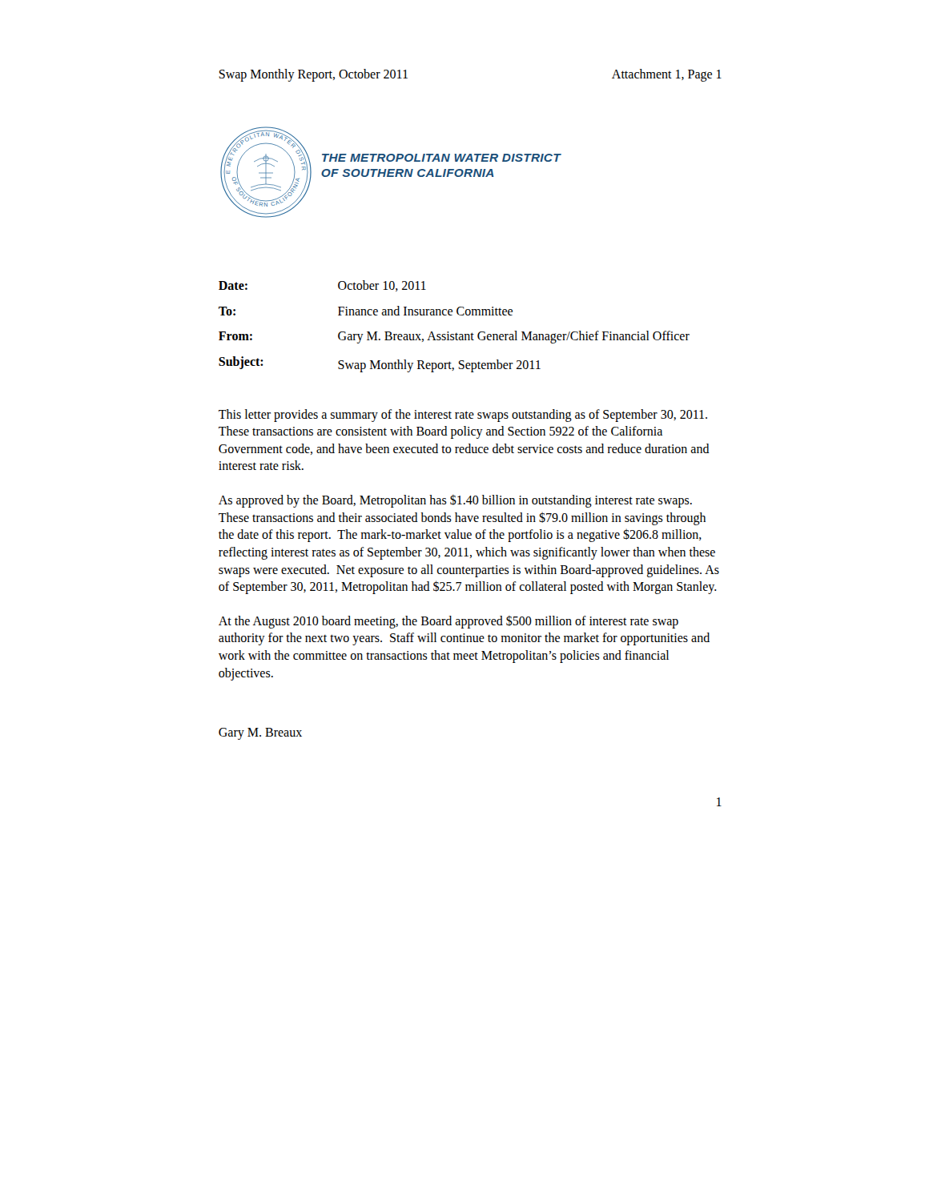Swap Monthly Report, October 2011 Attachment 1, Page 1
THE METROPOLITAN WATER DISTRICT OF SOUTHERN CALIFORNIA
THE METROPOLITAN WATER DISTRICT
OF SOUTHERN CALIFORNIA
| Date: | October 10, 2011 |
| To: | Finance and Insurance Committee |
| From: | Gary M. Breaux, Assistant General Manager/Chief Financial Officer |
| Subject: | Swap Monthly Report, September 2011 |
This letter provides a summary of the interest rate swaps outstanding as of September 30, 2011. These transactions are consistent with Board policy and Section 5922 of the California Government code, and have been executed to reduce debt service costs and reduce duration and interest rate risk.
As approved by the Board, Metropolitan has $1.40 billion in outstanding interest rate swaps. These transactions and their associated bonds have resulted in $79.0 million in savings through the date of this report. The mark-to-market value of the portfolio is a negative $206.8 million, reflecting interest rates as of September 30, 2011, which was significantly lower than when these swaps were executed. Net exposure to all counterparties is within Board-approved guidelines. As of September 30, 2011, Metropolitan had $25.7 million of collateral posted with Morgan Stanley.
At the August 2010 board meeting, the Board approved $500 million of interest rate swap authority for the next two years. Staff will continue to monitor the market for opportunities and work with the committee on transactions that meet Metropolitan’s policies and financial objectives.
Gary M. Breaux
1